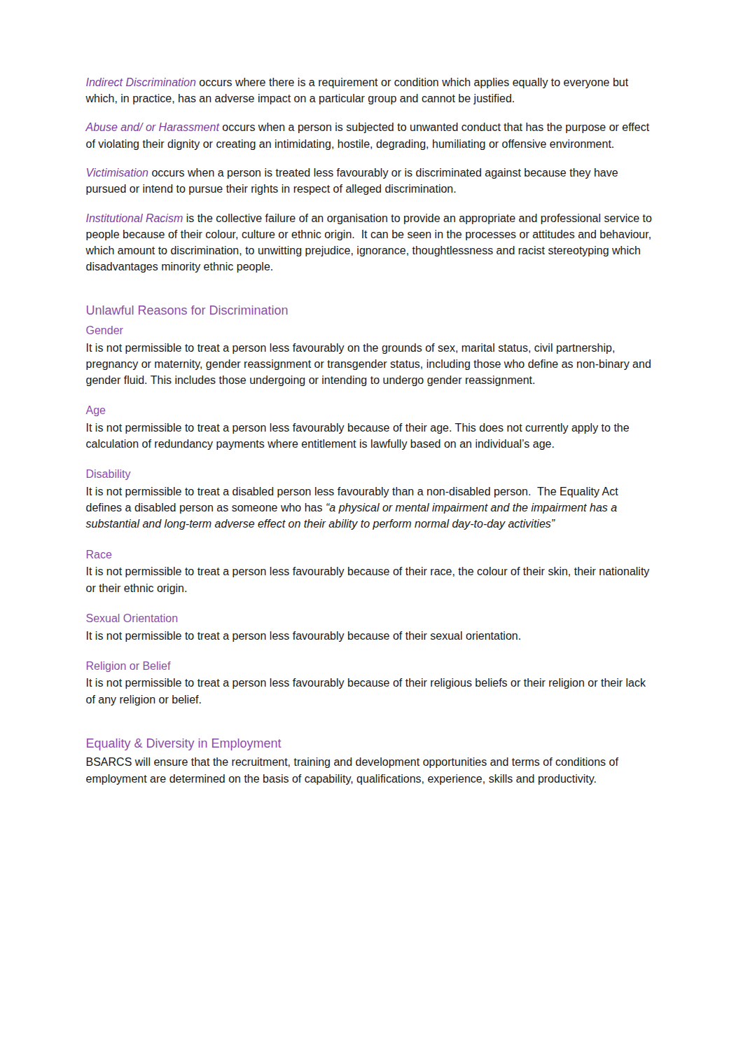Indirect Discrimination occurs where there is a requirement or condition which applies equally to everyone but which, in practice, has an adverse impact on a particular group and cannot be justified.
Abuse and/ or Harassment occurs when a person is subjected to unwanted conduct that has the purpose or effect of violating their dignity or creating an intimidating, hostile, degrading, humiliating or offensive environment.
Victimisation occurs when a person is treated less favourably or is discriminated against because they have pursued or intend to pursue their rights in respect of alleged discrimination.
Institutional Racism is the collective failure of an organisation to provide an appropriate and professional service to people because of their colour, culture or ethnic origin. It can be seen in the processes or attitudes and behaviour, which amount to discrimination, to unwitting prejudice, ignorance, thoughtlessness and racist stereotyping which disadvantages minority ethnic people.
Unlawful Reasons for Discrimination
Gender
It is not permissible to treat a person less favourably on the grounds of sex, marital status, civil partnership, pregnancy or maternity, gender reassignment or transgender status, including those who define as non-binary and gender fluid. This includes those undergoing or intending to undergo gender reassignment.
Age
It is not permissible to treat a person less favourably because of their age. This does not currently apply to the calculation of redundancy payments where entitlement is lawfully based on an individual’s age.
Disability
It is not permissible to treat a disabled person less favourably than a non-disabled person. The Equality Act defines a disabled person as someone who has “a physical or mental impairment and the impairment has a substantial and long-term adverse effect on their ability to perform normal day-to-day activities”
Race
It is not permissible to treat a person less favourably because of their race, the colour of their skin, their nationality or their ethnic origin.
Sexual Orientation
It is not permissible to treat a person less favourably because of their sexual orientation.
Religion or Belief
It is not permissible to treat a person less favourably because of their religious beliefs or their religion or their lack of any religion or belief.
Equality & Diversity in Employment
BSARCS will ensure that the recruitment, training and development opportunities and terms of conditions of employment are determined on the basis of capability, qualifications, experience, skills and productivity.